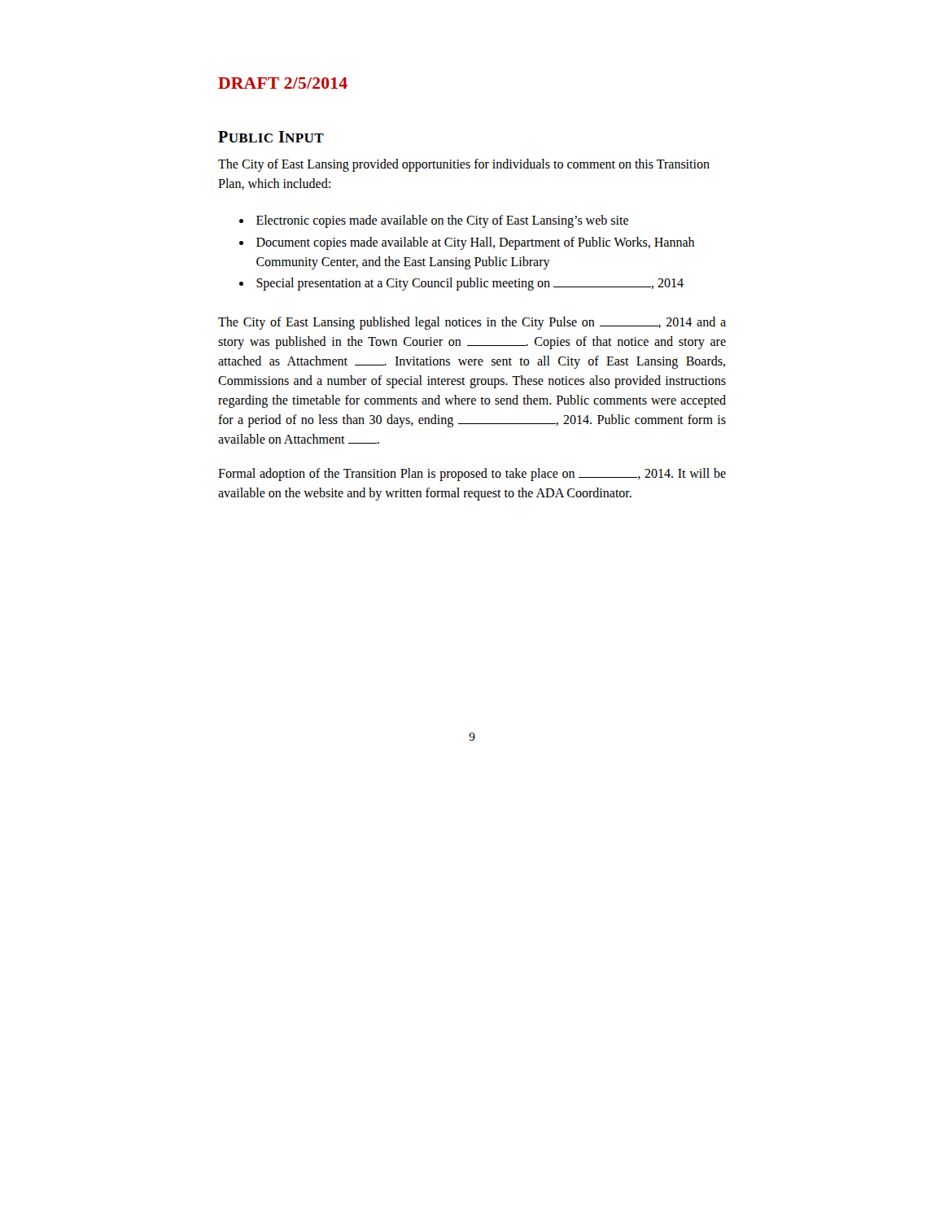DRAFT 2/5/2014
PUBLIC INPUT
The City of East Lansing provided opportunities for individuals to comment on this Transition Plan, which included:
Electronic copies made available on the City of East Lansing’s web site
Document copies made available at City Hall, Department of Public Works, Hannah Community Center, and the East Lansing Public Library
Special presentation at a City Council public meeting on , 2014
The City of East Lansing published legal notices in the City Pulse on , 2014 and a story was published in the Town Courier on . Copies of that notice and story are attached as Attachment . Invitations were sent to all City of East Lansing Boards, Commissions and a number of special interest groups. These notices also provided instructions regarding the timetable for comments and where to send them. Public comments were accepted for a period of no less than 30 days, ending , 2014. Public comment form is available on Attachment .
Formal adoption of the Transition Plan is proposed to take place on , 2014. It will be available on the website and by written formal request to the ADA Coordinator.
9